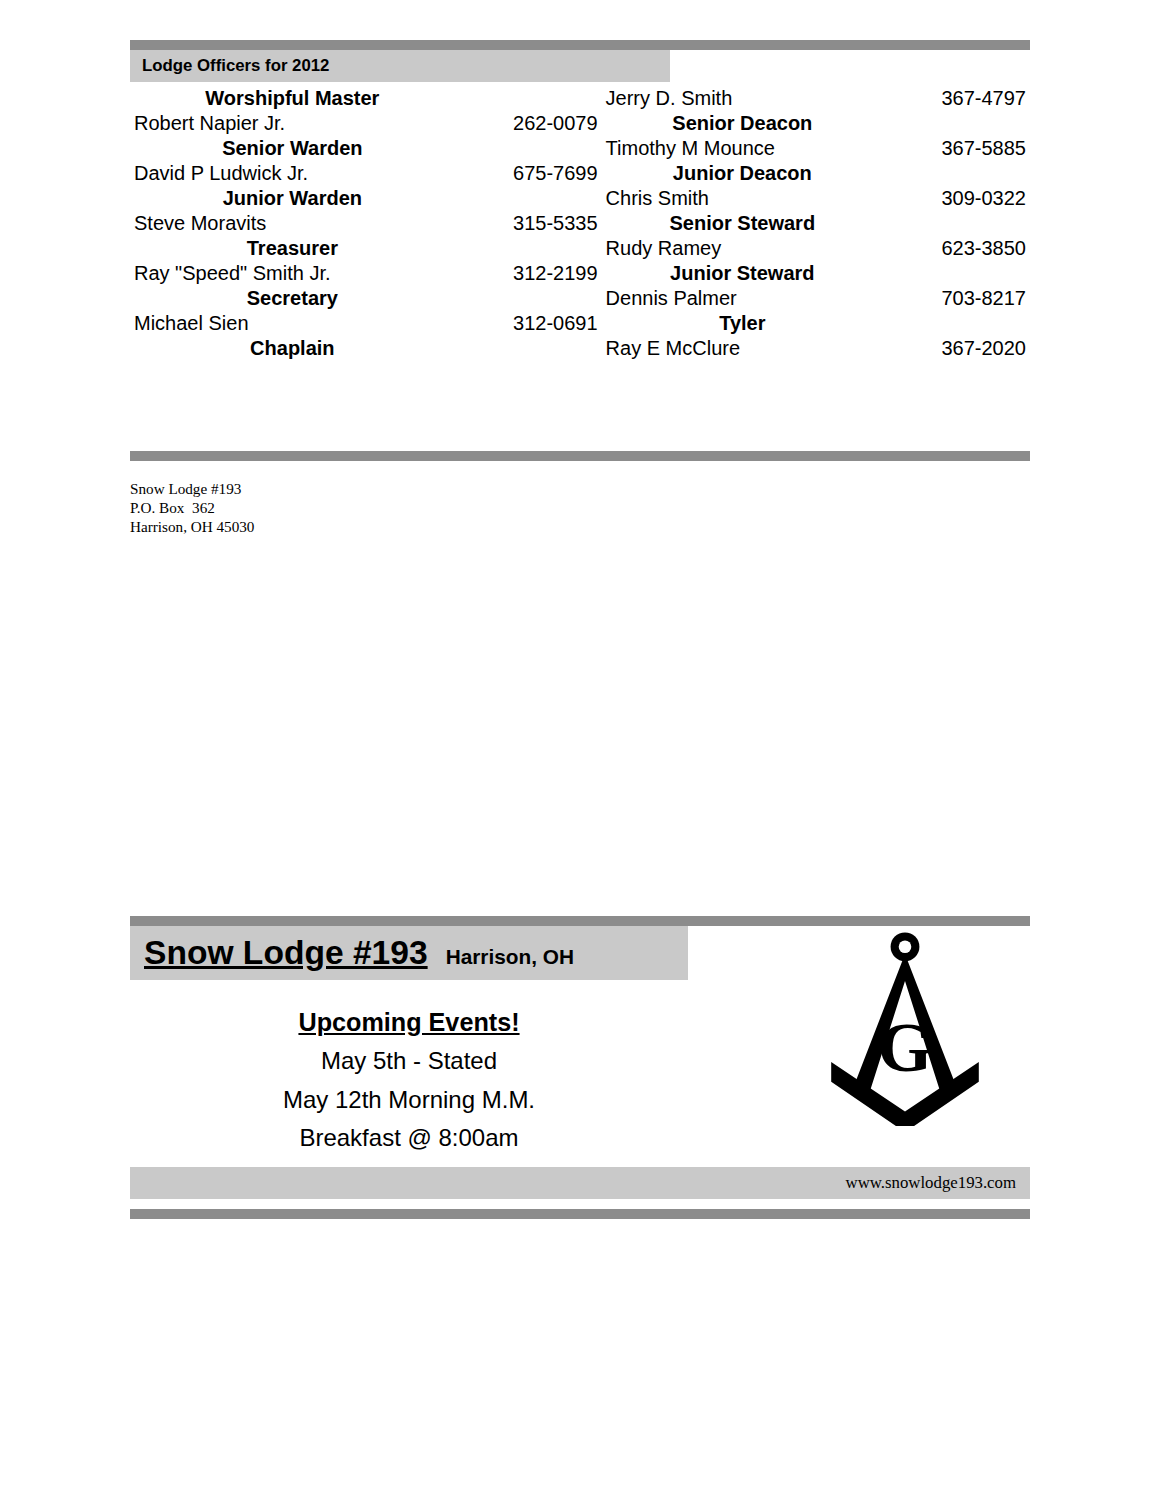Lodge Officers for 2012
| Worshipful Master | | Jerry D. Smith | 367-4797 |
| Robert Napier Jr. | 262-0079 | Senior Deacon | |
| Senior Warden | | Timothy M Mounce | 367-5885 |
| David P Ludwick Jr. | 675-7699 | Junior Deacon | |
| Junior Warden | | Chris Smith | 309-0322 |
| Steve Moravits | 315-5335 | Senior Steward | |
| Treasurer | | Rudy Ramey | 623-3850 |
| Ray "Speed" Smith Jr. | 312-2199 | Junior Steward | |
| Secretary | | Dennis Palmer | 703-8217 |
| Michael Sien | 312-0691 | Tyler | |
| Chaplain | | Ray E McClure | 367-2020 |
Snow Lodge #193
P.O. Box 362
Harrison, OH 45030
Snow Lodge #193
Harrison, OH
Upcoming Events!
May 5th - Stated
May 12th Morning M.M.
Breakfast @ 8:00am
G
www.snowlodge193.com